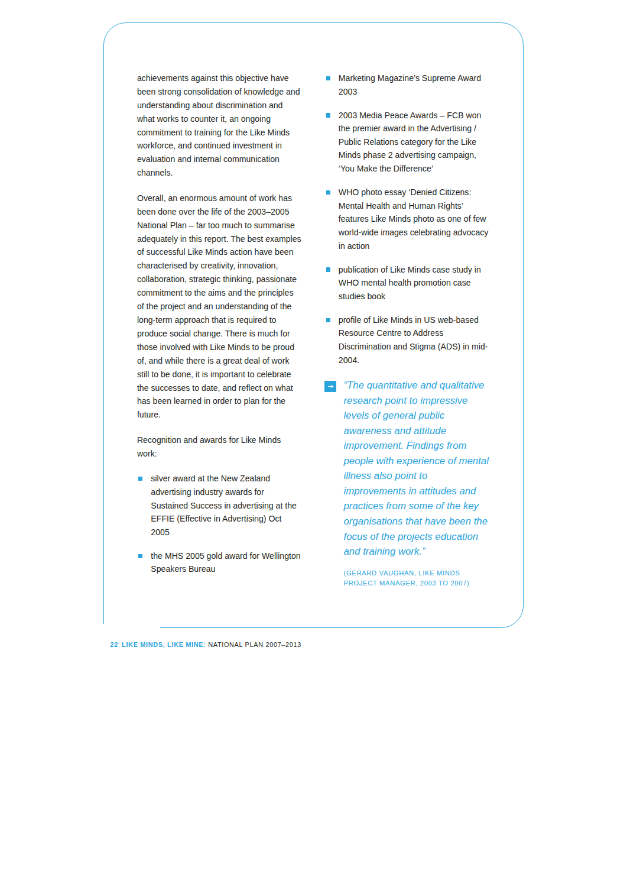achievements against this objective have been strong consolidation of knowledge and understanding about discrimination and what works to counter it, an ongoing commitment to training for the Like Minds workforce, and continued investment in evaluation and internal communication channels.
Overall, an enormous amount of work has been done over the life of the 2003–2005 National Plan – far too much to summarise adequately in this report. The best examples of successful Like Minds action have been characterised by creativity, innovation, collaboration, strategic thinking, passionate commitment to the aims and the principles of the project and an understanding of the long-term approach that is required to produce social change. There is much for those involved with Like Minds to be proud of, and while there is a great deal of work still to be done, it is important to celebrate the successes to date, and reflect on what has been learned in order to plan for the future.
Recognition and awards for Like Minds work:
silver award at the New Zealand advertising industry awards for Sustained Success in advertising at the EFFIE (Effective in Advertising) Oct 2005
the MHS 2005 gold award for Wellington Speakers Bureau
Marketing Magazine’s Supreme Award 2003
2003 Media Peace Awards – FCB won the premier award in the Advertising / Public Relations category for the Like Minds phase 2 advertising campaign, ‘You Make the Difference’
WHO photo essay ‘Denied Citizens: Mental Health and Human Rights’ features Like Minds photo as one of few world-wide images celebrating advocacy in action
publication of Like Minds case study in WHO mental health promotion case studies book
profile of Like Minds in US web-based Resource Centre to Address Discrimination and Stigma (ADS) in mid-2004.
➞ “The quantitative and qualitative research point to impressive levels of general public awareness and attitude improvement. Findings from people with experience of mental illness also point to improvements in attitudes and practices from some of the key organisations that have been the focus of the projects education and training work.” (Gerard Vaughan, Like Minds Project Manager, 2003 to 2007)
22 Like Minds, Like Mine: National Plan 2007–2013